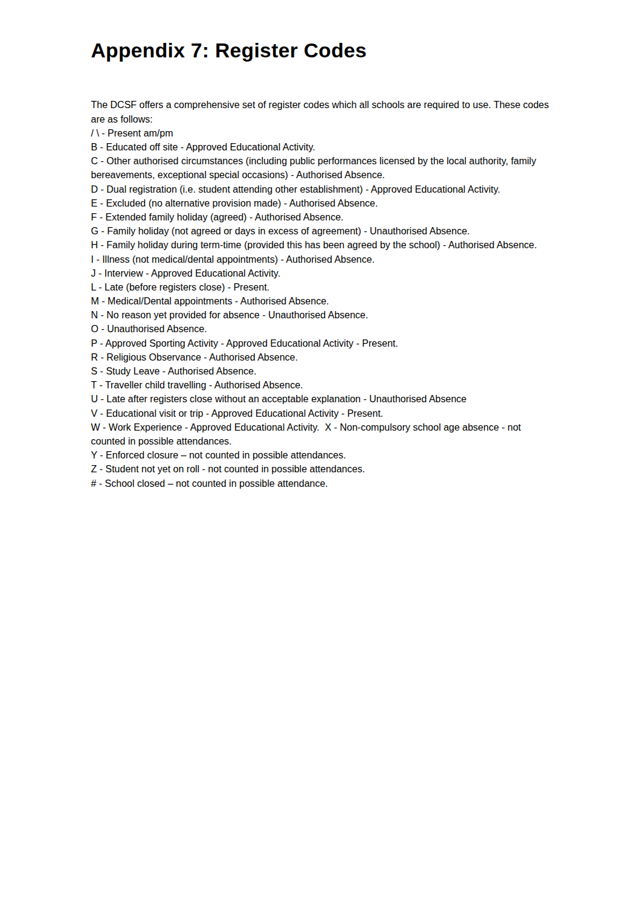Appendix 7: Register Codes
The DCSF offers a comprehensive set of register codes which all schools are required to use. These codes are as follows:
/ \ - Present am/pm
B - Educated off site - Approved Educational Activity.
C - Other authorised circumstances (including public performances licensed by the local authority, family bereavements, exceptional special occasions) - Authorised Absence.
D - Dual registration (i.e. student attending other establishment) - Approved Educational Activity.
E - Excluded (no alternative provision made) - Authorised Absence.
F - Extended family holiday (agreed) - Authorised Absence.
G - Family holiday (not agreed or days in excess of agreement) - Unauthorised Absence.
H - Family holiday during term-time (provided this has been agreed by the school) - Authorised Absence.
I - Illness (not medical/dental appointments) - Authorised Absence.
J - Interview - Approved Educational Activity.
L - Late (before registers close) - Present.
M - Medical/Dental appointments - Authorised Absence.
N - No reason yet provided for absence - Unauthorised Absence.
O - Unauthorised Absence.
P - Approved Sporting Activity - Approved Educational Activity - Present.
R - Religious Observance - Authorised Absence.
S - Study Leave - Authorised Absence.
T - Traveller child travelling - Authorised Absence.
U - Late after registers close without an acceptable explanation - Unauthorised Absence
V - Educational visit or trip - Approved Educational Activity - Present.
W - Work Experience - Approved Educational Activity. X - Non-compulsory school age absence - not counted in possible attendances.
Y - Enforced closure – not counted in possible attendances.
Z - Student not yet on roll - not counted in possible attendances.
# - School closed – not counted in possible attendance.